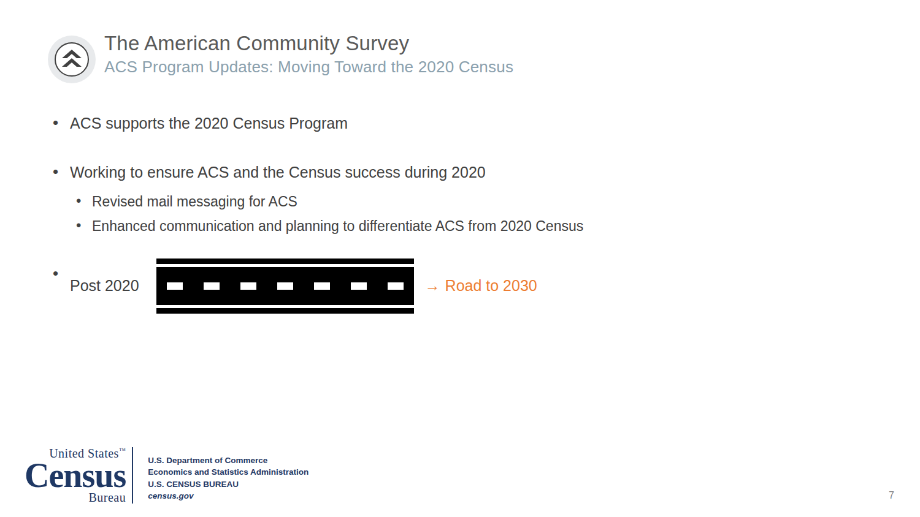The American Community Survey
ACS Program Updates: Moving Toward the 2020 Census
ACS supports the 2020 Census Program
Working to ensure ACS and the Census success during 2020
Revised mail messaging for ACS
Enhanced communication and planning to differentiate ACS from 2020 Census
Post 2020
→ Road to 2030
United States™
Census
Bureau
U.S. Department of Commerce
Economics and Statistics Administration
U.S. CENSUS BUREAU
census.gov
7